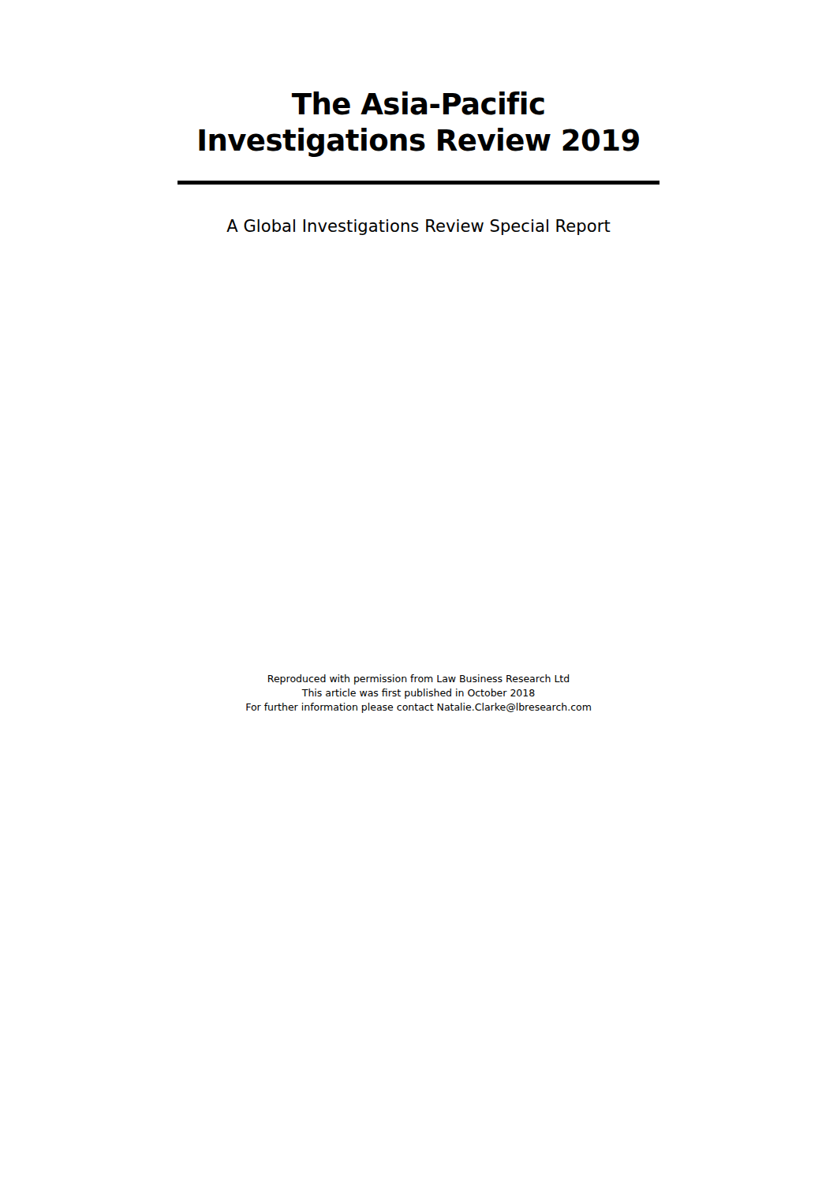The Asia‑Pacific
Investigations Review 2019
A Global Investigations Review Special Report
Reproduced with permission from Law Business Research Ltd
This article was first published in October 2018
For further information please contact Natalie.Clarke@lbresearch.com